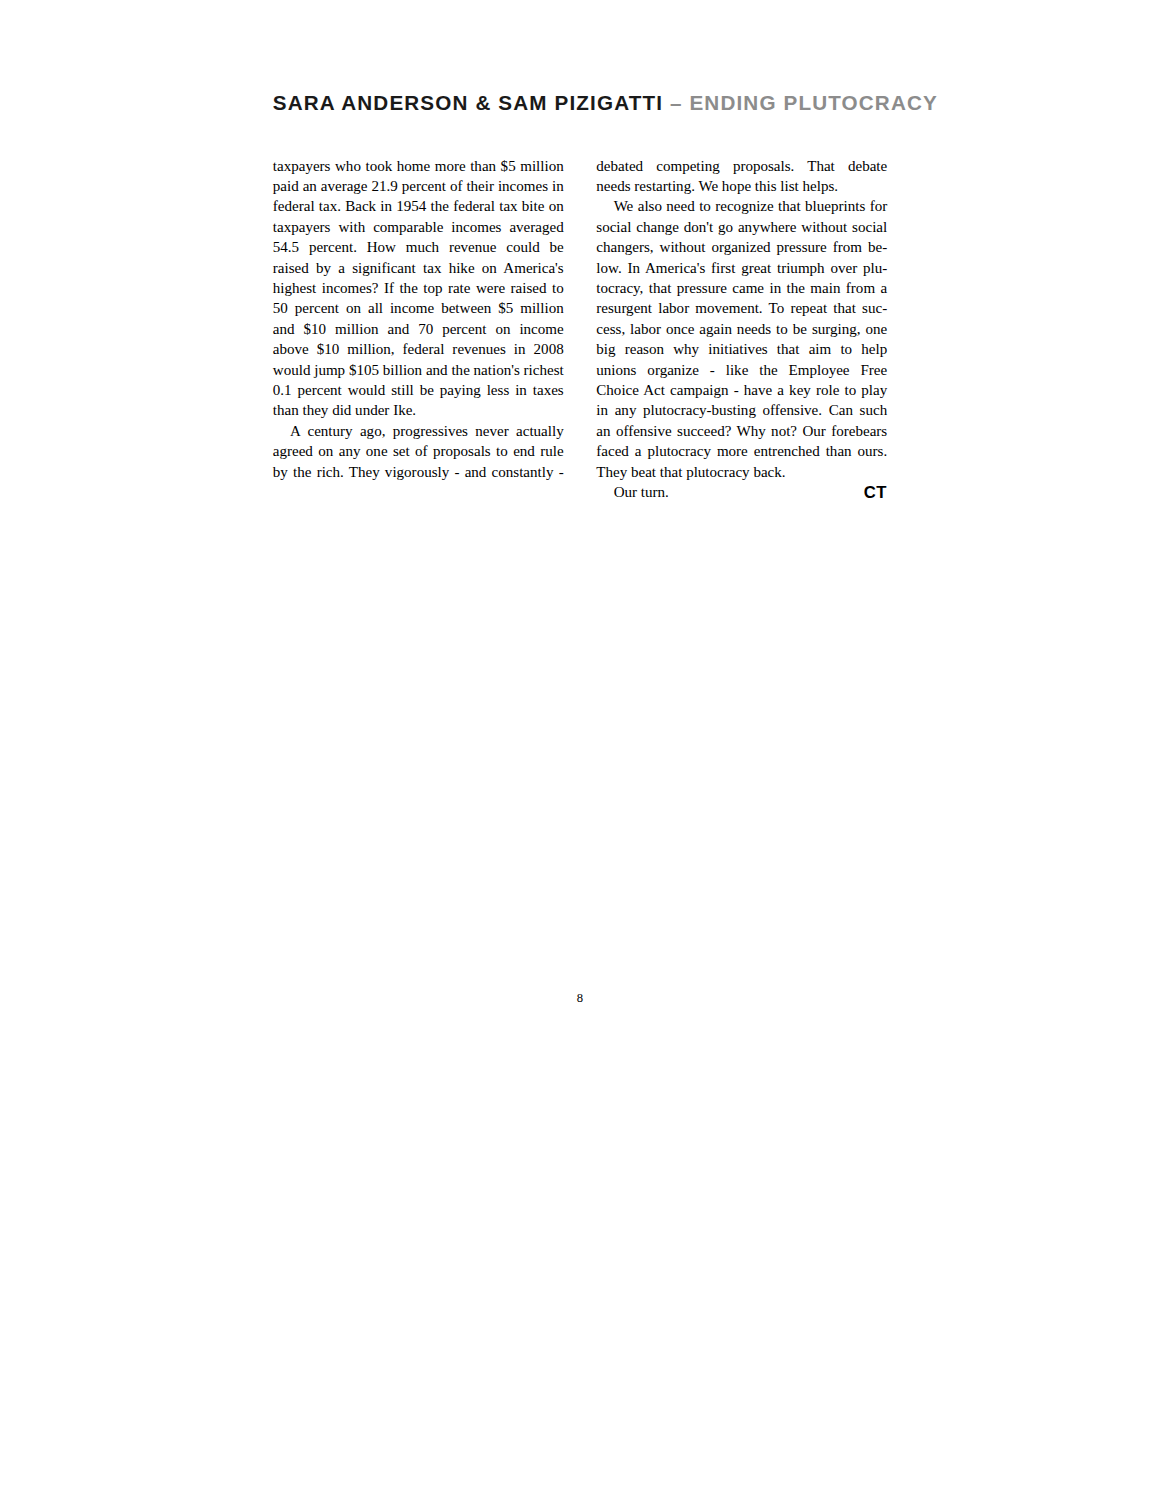Sara Anderson & Sam Pizigatti – Ending Plutocracy
taxpayers who took home more than $5 million paid an average 21.9 percent of their incomes in federal tax. Back in 1954 the federal tax bite on taxpayers with comparable incomes averaged 54.5 percent. How much revenue could be raised by a significant tax hike on America's highest incomes? If the top rate were raised to 50 percent on all income between $5 million and $10 million and 70 percent on income above $10 million, federal revenues in 2008 would jump $105 billion and the nation's richest 0.1 percent would still be paying less in taxes than they did under Ike.
A century ago, progressives never actually agreed on any one set of proposals to end rule by the rich. They vigorously - and constantly - debated competing proposals. That debate needs restarting. We hope this list helps.
We also need to recognize that blueprints for social change don't go anywhere without social changers, without organized pressure from below. In America's first great triumph over plutocracy, that pressure came in the main from a resurgent labor movement. To repeat that success, labor once again needs to be surging, one big reason why initiatives that aim to help unions organize - like the Employee Free Choice Act campaign - have a key role to play in any plutocracy-busting offensive. Can such an offensive succeed? Why not? Our forebears faced a plutocracy more entrenched than ours. They beat that plutocracy back.
Our turn. CT
8